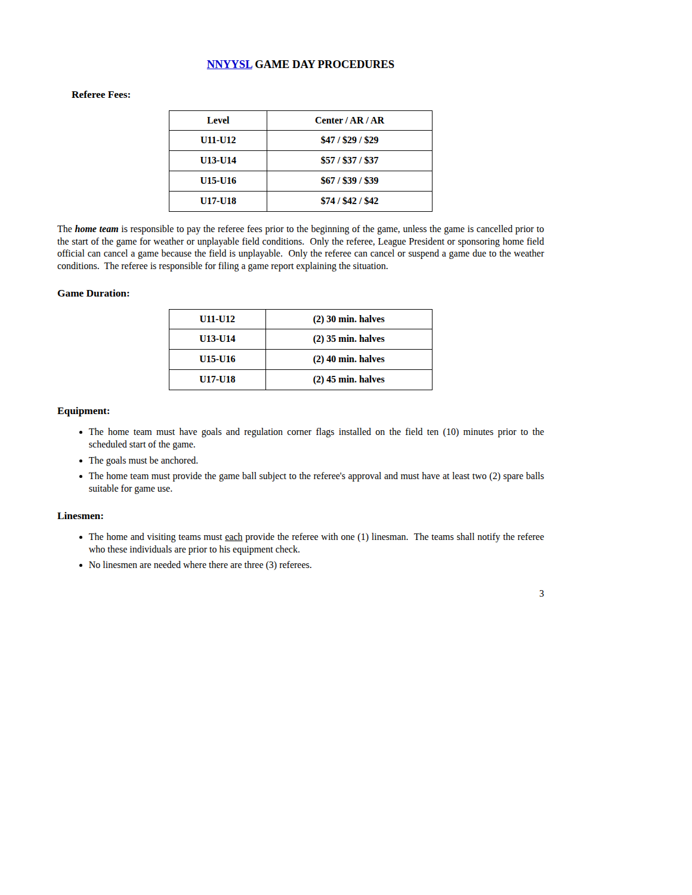NNYYSL GAME DAY PROCEDURES
Referee Fees:
| Level | Center / AR / AR |
| --- | --- |
| U11-U12 | $47 / $29 / $29 |
| U13-U14 | $57 / $37 / $37 |
| U15-U16 | $67 / $39 / $39 |
| U17-U18 | $74 / $42 / $42 |
The home team is responsible to pay the referee fees prior to the beginning of the game, unless the game is cancelled prior to the start of the game for weather or unplayable field conditions. Only the referee, League President or sponsoring home field official can cancel a game because the field is unplayable. Only the referee can cancel or suspend a game due to the weather conditions. The referee is responsible for filing a game report explaining the situation.
Game Duration:
| U11-U12 | (2) 30 min. halves |
| U13-U14 | (2) 35 min. halves |
| U15-U16 | (2) 40 min. halves |
| U17-U18 | (2) 45 min. halves |
Equipment:
The home team must have goals and regulation corner flags installed on the field ten (10) minutes prior to the scheduled start of the game.
The goals must be anchored.
The home team must provide the game ball subject to the referee's approval and must have at least two (2) spare balls suitable for game use.
Linesmen:
The home and visiting teams must each provide the referee with one (1) linesman. The teams shall notify the referee who these individuals are prior to his equipment check.
No linesmen are needed where there are three (3) referees.
3